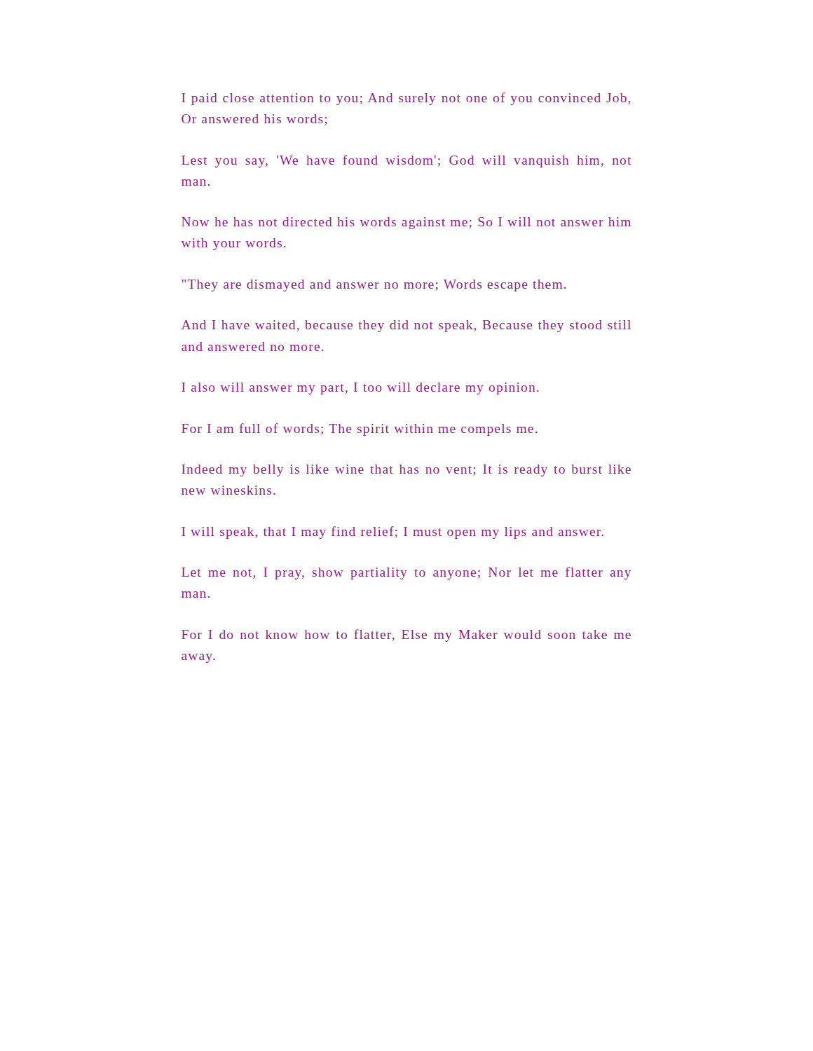I paid close attention to you; And surely not one of you convinced Job, Or answered his words;
Lest you say, 'We have found wisdom'; God will vanquish him, not man.
Now he has not directed his words against me; So I will not answer him with your words.
"They are dismayed and answer no more; Words escape them.
And I have waited, because they did not speak, Because they stood still and answered no more.
I also will answer my part, I too will declare my opinion.
For I am full of words; The spirit within me compels me.
Indeed my belly is like wine that has no vent; It is ready to burst like new wineskins.
I will speak, that I may find relief; I must open my lips and answer.
Let me not, I pray, show partiality to anyone; Nor let me flatter any man.
For I do not know how to flatter, Else my Maker would soon take me away.